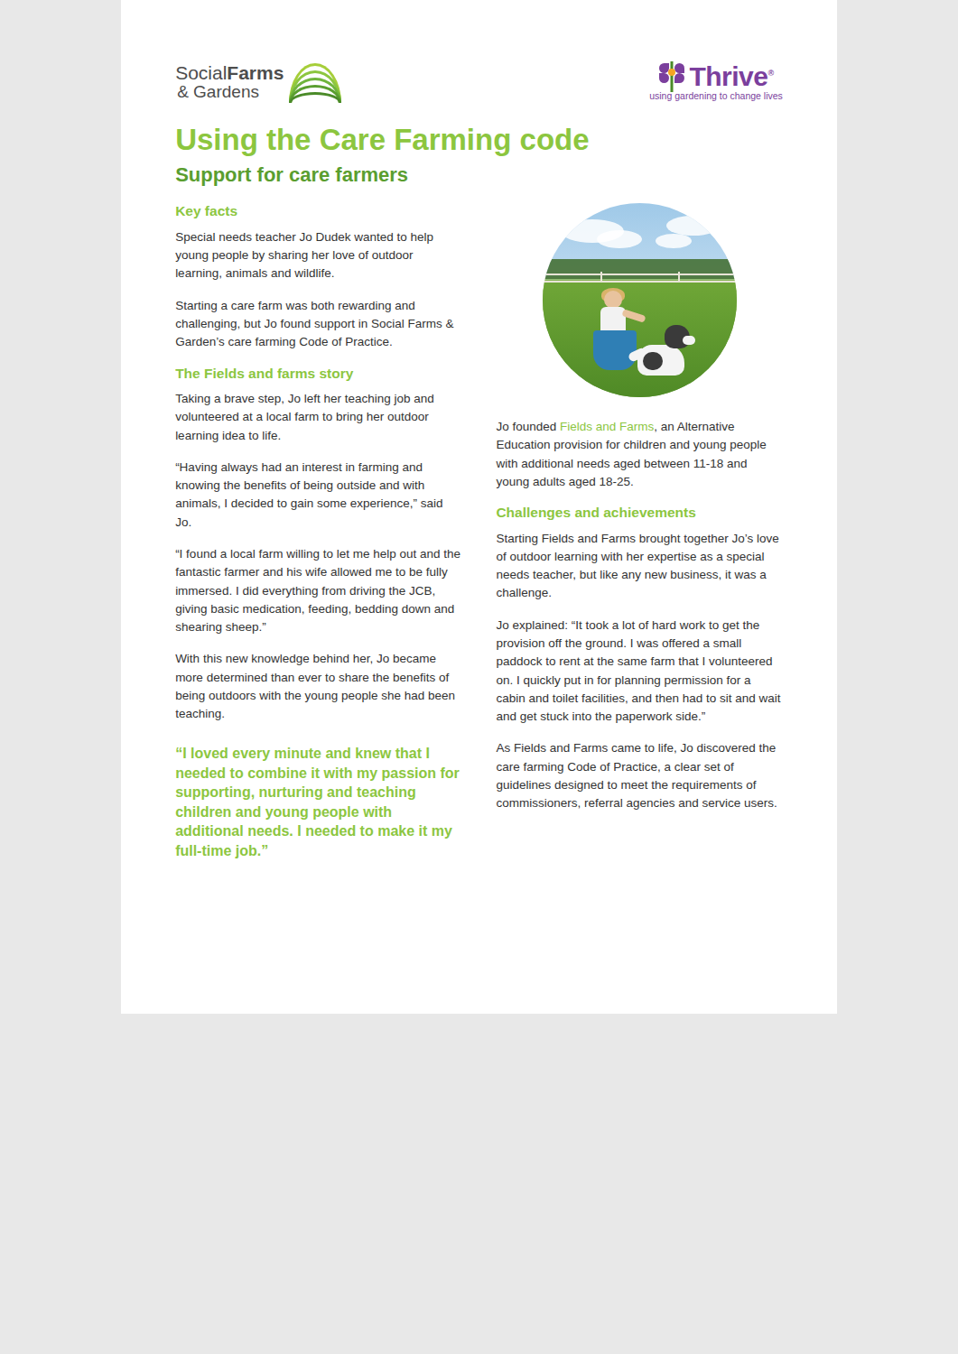Social Farms & Gardens
Thrive®
using gardening to change lives
Using the Care Farming code
Support for care farmers
Key facts
Special needs teacher Jo Dudek wanted to help young people by sharing her love of outdoor learning, animals and wildlife.
Starting a care farm was both rewarding and challenging, but Jo found support in Social Farms & Garden’s care farming Code of Practice.
The Fields and farms story
Taking a brave step, Jo left her teaching job and volunteered at a local farm to bring her outdoor learning idea to life.
“Having always had an interest in farming and knowing the benefits of being outside and with animals, I decided to gain some experience,” said Jo.
“I found a local farm willing to let me help out and the fantastic farmer and his wife allowed me to be fully immersed. I did everything from driving the JCB, giving basic medication, feeding, bedding down and shearing sheep.”
With this new knowledge behind her, Jo became more determined than ever to share the benefits of being outdoors with the young people she had been teaching.
“I loved every minute and knew that I needed to combine it with my passion for supporting, nurturing and teaching children and young people with additional needs. I needed to make it my full-time job.”
Jo founded Fields and Farms, an Alternative Education provision for children and young people with additional needs aged between 11-18 and young adults aged 18-25.
Challenges and achievements
Starting Fields and Farms brought together Jo’s love of outdoor learning with her expertise as a special needs teacher, but like any new business, it was a challenge.
Jo explained: “It took a lot of hard work to get the provision off the ground. I was offered a small paddock to rent at the same farm that I volunteered on. I quickly put in for planning permission for a cabin and toilet facilities, and then had to sit and wait and get stuck into the paperwork side.”
As Fields and Farms came to life, Jo discovered the care farming Code of Practice, a clear set of guidelines designed to meet the requirements of commissioners, referral agencies and service users.